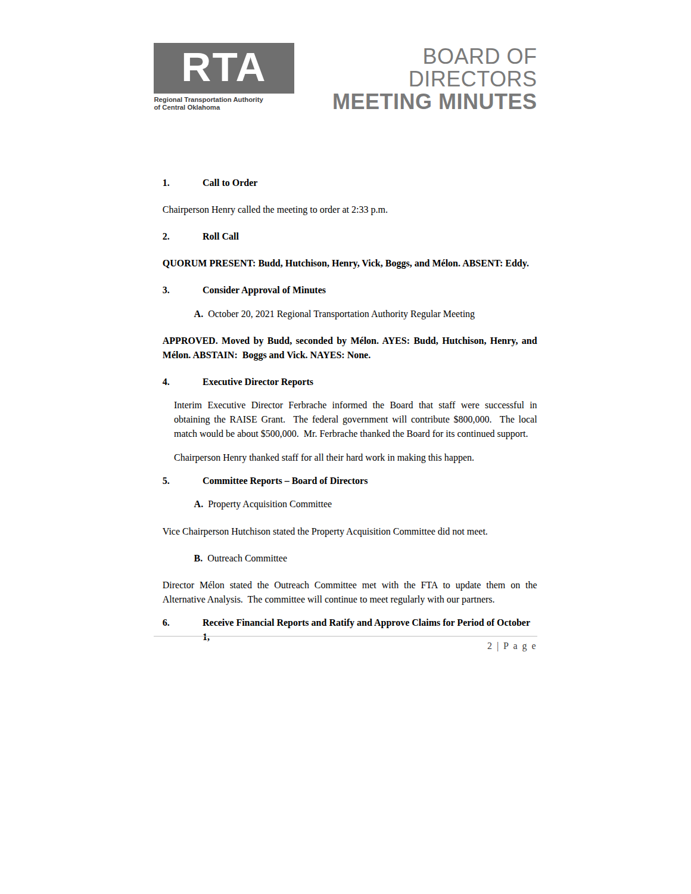RTA
Regional Transportation Authority
of Central Oklahoma
BOARD OF DIRECTORS
MEETING MINUTES
1. Call to Order
Chairperson Henry called the meeting to order at 2:33 p.m.
2. Roll Call
QUORUM PRESENT: Budd, Hutchison, Henry, Vick, Boggs, and Mélon. ABSENT: Eddy.
3. Consider Approval of Minutes
A. October 20, 2021 Regional Transportation Authority Regular Meeting
APPROVED. Moved by Budd, seconded by Mélon. AYES: Budd, Hutchison, Henry, and Mélon. ABSTAIN: Boggs and Vick. NAYES: None.
4. Executive Director Reports
Interim Executive Director Ferbrache informed the Board that staff were successful in obtaining the RAISE Grant. The federal government will contribute $800,000. The local match would be about $500,000. Mr. Ferbrache thanked the Board for its continued support.
Chairperson Henry thanked staff for all their hard work in making this happen.
5. Committee Reports – Board of Directors
A. Property Acquisition Committee
Vice Chairperson Hutchison stated the Property Acquisition Committee did not meet.
B. Outreach Committee
Director Mélon stated the Outreach Committee met with the FTA to update them on the Alternative Analysis. The committee will continue to meet regularly with our partners.
6. Receive Financial Reports and Ratify and Approve Claims for Period of October 1,
2 | P a g e